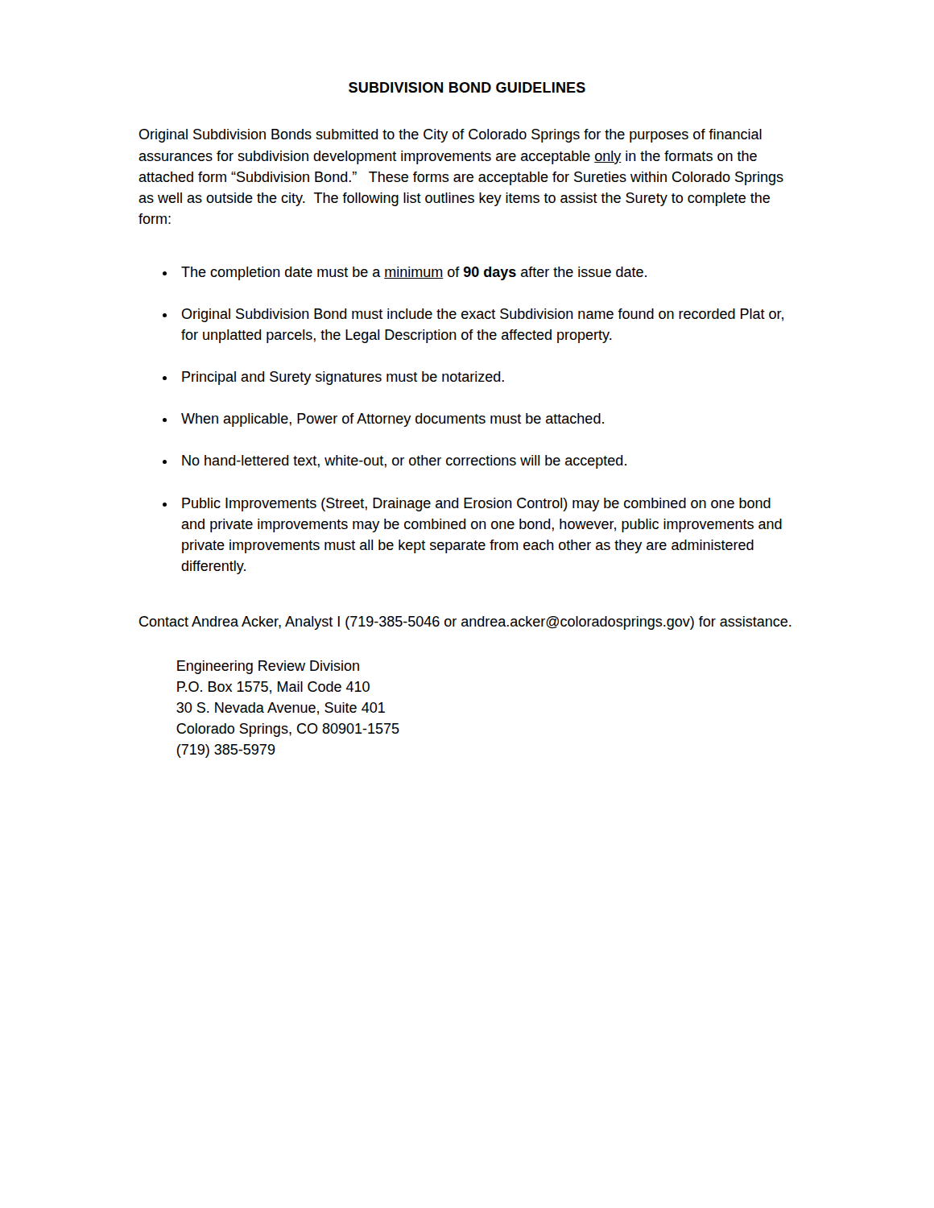SUBDIVISION BOND GUIDELINES
Original Subdivision Bonds submitted to the City of Colorado Springs for the purposes of financial assurances for subdivision development improvements are acceptable only in the formats on the attached form “Subdivision Bond.” These forms are acceptable for Sureties within Colorado Springs as well as outside the city. The following list outlines key items to assist the Surety to complete the form:
The completion date must be a minimum of 90 days after the issue date.
Original Subdivision Bond must include the exact Subdivision name found on recorded Plat or, for unplatted parcels, the Legal Description of the affected property.
Principal and Surety signatures must be notarized.
When applicable, Power of Attorney documents must be attached.
No hand-lettered text, white-out, or other corrections will be accepted.
Public Improvements (Street, Drainage and Erosion Control) may be combined on one bond and private improvements may be combined on one bond, however, public improvements and private improvements must all be kept separate from each other as they are administered differently.
Contact Andrea Acker, Analyst I (719-385-5046 or andrea.acker@coloradosprings.gov) for assistance.
Engineering Review Division
P.O. Box 1575, Mail Code 410
30 S. Nevada Avenue, Suite 401
Colorado Springs, CO 80901-1575
(719) 385-5979